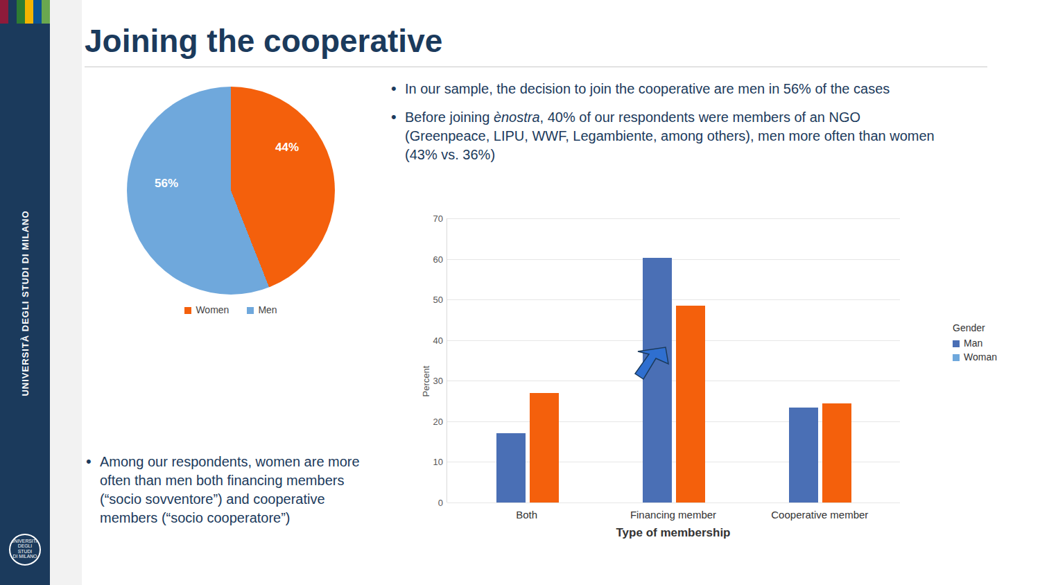UNIVERSITÀ DEGLI STUDI DI MILANO
UNIVERSITÀ
DEGLI STUDI
DI MILANO
Joining the cooperative
44%
56%
Women Men
Among our respondents, women are more often than men both financing members (“socio sovventore”) and cooperative members (“socio cooperatore”)
In our sample, the decision to join the cooperative are men in 56% of the cases
Before joining ènostra, 40% of our respondents were members of an NGO (Greenpeace, LIPU, WWF, Legambiente, among others), men more often than women (43% vs. 36%)
Percent
70
60
50
40
30
20
10
0
Both Financing member Cooperative member
Type of membership
Gender
Man
Woman